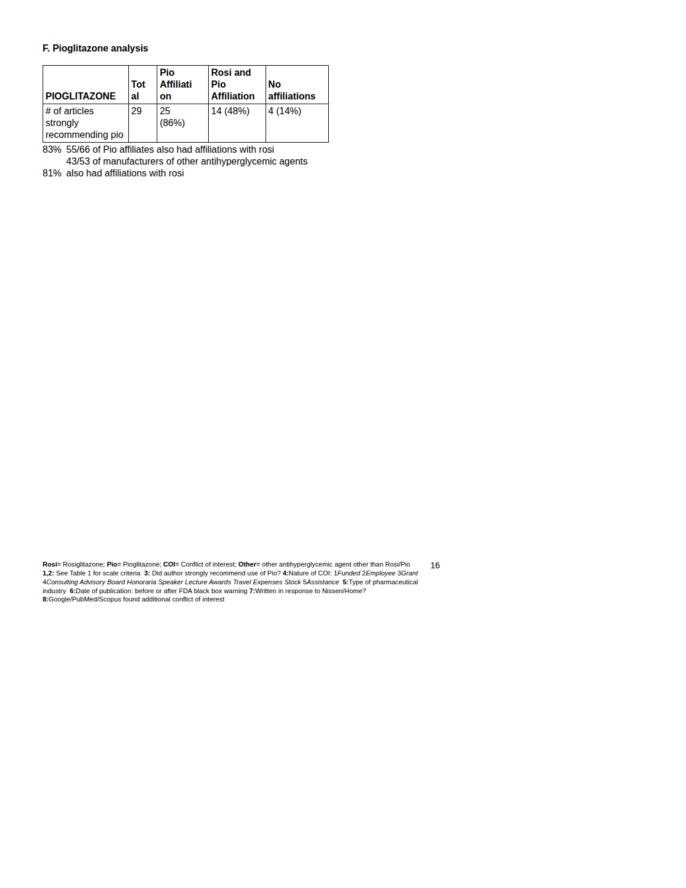F. Pioglitazone analysis
| PIOGLITAZONE | Tot al | Pio Affiliati on | Rosi and Pio Affiliation | No affiliations |
| --- | --- | --- | --- | --- |
| # of articles strongly recommending pio | 29 | 25 (86%) | 14 (48%) | 4 (14%) |
| 83% | 55/66 of Pio affiliates also had affiliations with rosi |
| | 43/53 of manufacturers of other antihyperglycemic agents |
| 81% | also had affiliations with rosi |
16 Rosi= Rosiglitazone; Pio= Pioglitazone; COI= Conflict of interest; Other= other antihyperglycemic agent other than Rosi/Pio 1,2: See Table 1 for scale criteria 3: Did author strongly recommend use of Pio? 4: Nature of COI: 1Funded 2Employee 3Grant 4Consulting Advisory Board Honoraria Speaker Lecture Awards Travel Expenses Stock 5Assistance 5: Type of pharmaceutical industry 6: Date of publication: before or after FDA black box warning 7: Written in response to Nissen/Home? 8: Google/PubMed/Scopus found additional conflict of interest